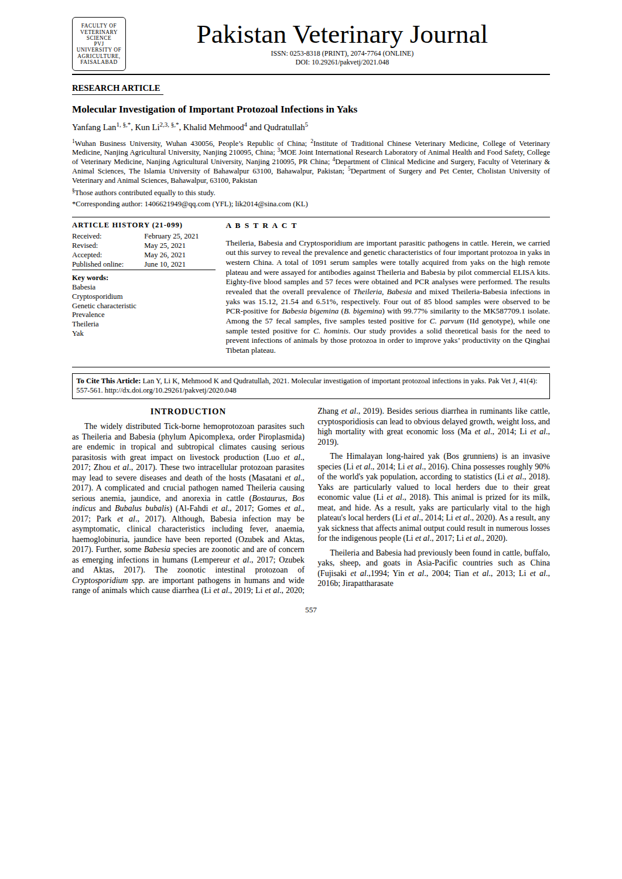FACULTY OF VETERINARY SCIENCE
PVJ
UNIVERSITY OF AGRICULTURE, FAISALABAD
Pakistan Veterinary Journal
ISSN: 0253-8318 (PRINT), 2074-7764 (ONLINE)
DOI: 10.29261/pakvetj/2021.048
RESEARCH ARTICLE
Molecular Investigation of Important Protozoal Infections in Yaks
Yanfang Lan1, §,*, Kun Li2,3, §,*, Khalid Mehmood4 and Qudratullah5
1Wuhan Business University, Wuhan 430056, People’s Republic of China; 2Institute of Traditional Chinese Veterinary Medicine, College of Veterinary Medicine, Nanjing Agricultural University, Nanjing 210095, China; 3MOE Joint International Research Laboratory of Animal Health and Food Safety, College of Veterinary Medicine, Nanjing Agricultural University, Nanjing 210095, PR China; 4Department of Clinical Medicine and Surgery, Faculty of Veterinary & Animal Sciences, The Islamia University of Bahawalpur 63100, Bahawalpur, Pakistan; 5Department of Surgery and Pet Center, Cholistan University of Veterinary and Animal Sciences, Bahawalpur, 63100, Pakistan
§Those authors contributed equally to this study.
*Corresponding author: 1406621949@qq.com (YFL); lik2014@sina.com (KL)
ARTICLE HISTORY (21-099)
| Received: | February 25, 2021 |
| Revised: | May 25, 2021 |
| Accepted: | May 26, 2021 |
| Published online: | June 10, 2021 |
Key words:
Babesia
Cryptosporidium
Genetic characteristic
Prevalence
Theileria
Yak
A B S T R A C T
Theileria, Babesia and Cryptosporidium are important parasitic pathogens in cattle. Herein, we carried out this survey to reveal the prevalence and genetic characteristics of four important protozoa in yaks in western China. A total of 1091 serum samples were totally acquired from yaks on the high remote plateau and were assayed for antibodies against Theileria and Babesia by pilot commercial ELISA kits. Eighty-five blood samples and 57 feces were obtained and PCR analyses were performed. The results revealed that the overall prevalence of Theileria, Babesia and mixed Theileria-Babesia infections in yaks was 15.12, 21.54 and 6.51%, respectively. Four out of 85 blood samples were observed to be PCR-positive for Babesia bigemina (B. bigemina) with 99.77% similarity to the MK587709.1 isolate. Among the 57 fecal samples, five samples tested positive for C. parvum (IId genotype), while one sample tested positive for C. hominis. Our study provides a solid theoretical basis for the need to prevent infections of animals by those protozoa in order to improve yaks’ productivity on the Qinghai Tibetan plateau.
To Cite This Article: Lan Y, Li K, Mehmood K and Qudratullah, 2021. Molecular investigation of important protozoal infections in yaks. Pak Vet J, 41(4): 557-561. http://dx.doi.org/10.29261/pakvetj/2020.048
INTRODUCTION
The widely distributed Tick-borne hemoprotozoan parasites such as Theileria and Babesia (phylum Apicomplexa, order Piroplasmida) are endemic in tropical and subtropical climates causing serious parasitosis with great impact on livestock production (Luo et al., 2017; Zhou et al., 2017). These two intracellular protozoan parasites may lead to severe diseases and death of the hosts (Masatani et al., 2017). A complicated and crucial pathogen named Theileria causing serious anemia, jaundice, and anorexia in cattle (Bostaurus, Bos indicus and Bubalus bubalis) (Al-Fahdi et al., 2017; Gomes et al., 2017; Park et al., 2017). Although, Babesia infection may be asymptomatic, clinical characteristics including fever, anaemia, haemoglobinuria, jaundice have been reported (Ozubek and Aktas, 2017). Further, some Babesia species are zoonotic and are of concern as emerging infections in humans (Lempereur et al., 2017; Ozubek and Aktas, 2017). The zoonotic intestinal protozoan of Cryptosporidium spp. are important pathogens in humans and wide range of animals which cause diarrhea (Li et al., 2019; Li et al., 2020; Zhang et al., 2019). Besides serious diarrhea in ruminants like cattle, cryptosporidiosis can lead to obvious delayed growth, weight loss, and high mortality with great economic loss (Ma et al., 2014; Li et al., 2019).
The Himalayan long-haired yak (Bos grunniens) is an invasive species (Li et al., 2014; Li et al., 2016). China possesses roughly 90% of the world's yak population, according to statistics (Li et al., 2018). Yaks are particularly valued to local herders due to their great economic value (Li et al., 2018). This animal is prized for its milk, meat, and hide. As a result, yaks are particularly vital to the high plateau's local herders (Li et al., 2014; Li et al., 2020). As a result, any yak sickness that affects animal output could result in numerous losses for the indigenous people (Li et al., 2017; Li et al., 2020).
Theileria and Babesia had previously been found in cattle, buffalo, yaks, sheep, and goats in Asia-Pacific countries such as China (Fujisaki et al.,1994; Yin et al., 2004; Tian et al., 2013; Li et al., 2016b; Jirapattharasate
557